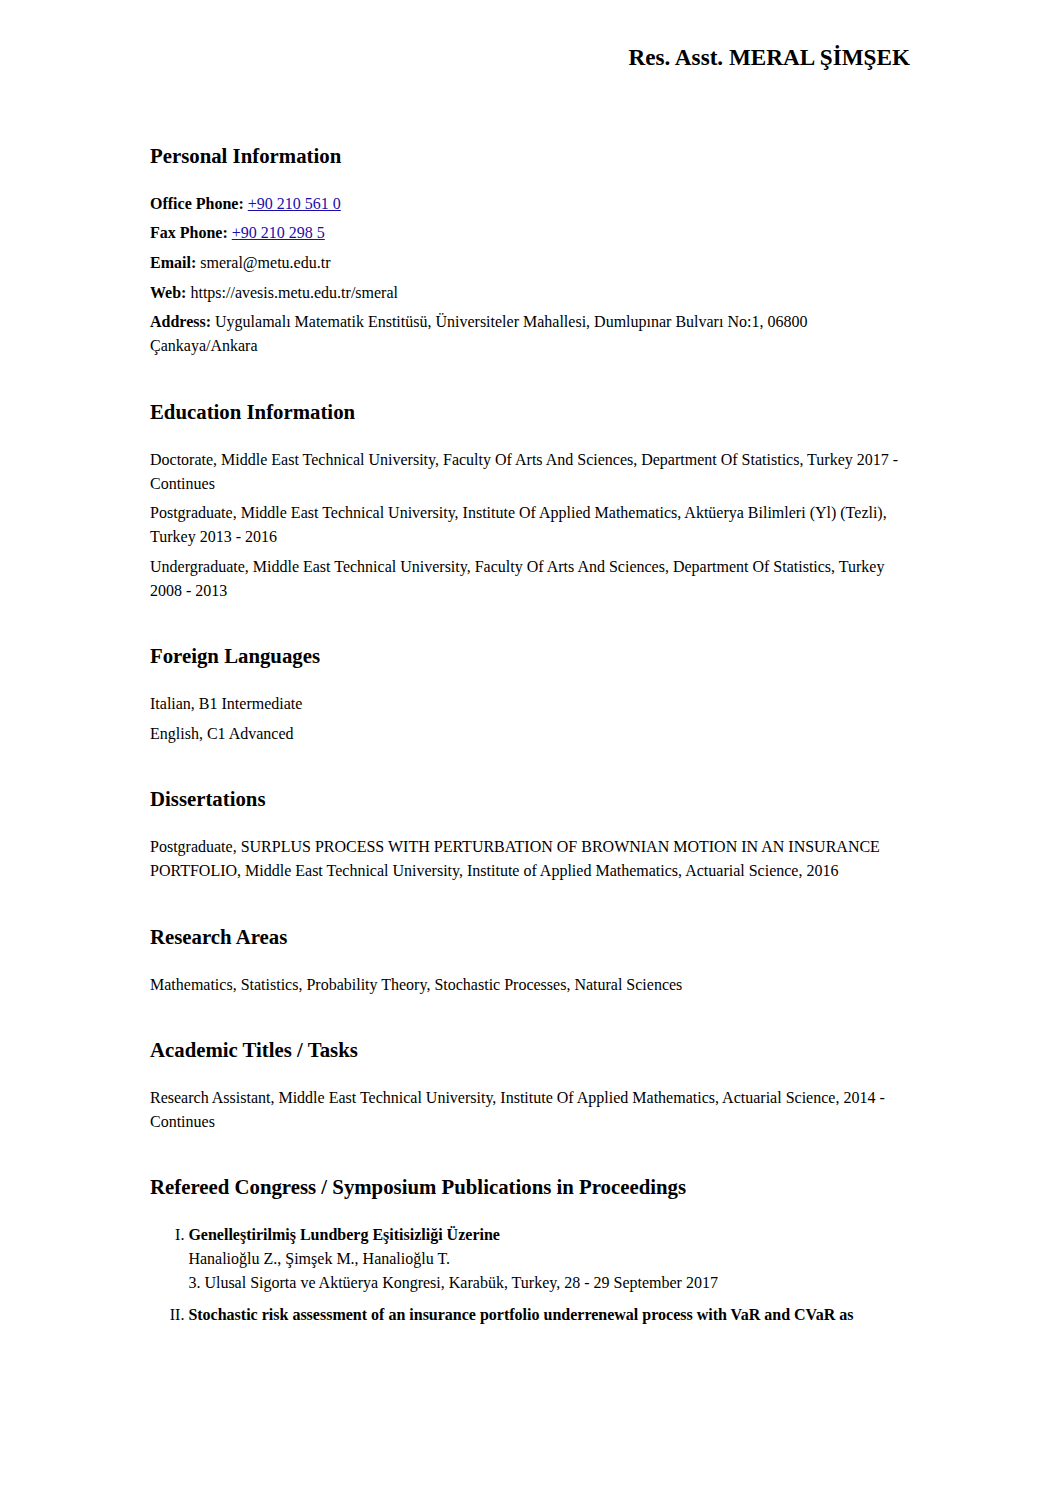Res. Asst. MERAL ŞİMŞEK
Personal Information
Office Phone: +90 210 561 0
Fax Phone: +90 210 298 5
Email: smeral@metu.edu.tr
Web: https://avesis.metu.edu.tr/smeral
Address: Uygulamalı Matematik Enstitüsü, Üniversiteler Mahallesi, Dumlupınar Bulvarı No:1, 06800 Çankaya/Ankara
Education Information
Doctorate, Middle East Technical University, Faculty Of Arts And Sciences, Department Of Statistics, Turkey 2017 - Continues
Postgraduate, Middle East Technical University, Institute Of Applied Mathematics, Aktüerya Bilimleri (Yl) (Tezli), Turkey 2013 - 2016
Undergraduate, Middle East Technical University, Faculty Of Arts And Sciences, Department Of Statistics, Turkey 2008 - 2013
Foreign Languages
Italian, B1 Intermediate
English, C1 Advanced
Dissertations
Postgraduate, SURPLUS PROCESS WITH PERTURBATION OF BROWNIAN MOTION IN AN INSURANCE PORTFOLIO, Middle East Technical University, Institute of Applied Mathematics, Actuarial Science, 2016
Research Areas
Mathematics, Statistics, Probability Theory, Stochastic Processes, Natural Sciences
Academic Titles / Tasks
Research Assistant, Middle East Technical University, Institute Of Applied Mathematics, Actuarial Science, 2014 - Continues
Refereed Congress / Symposium Publications in Proceedings
Genelleştirilmiş Lundberg Eşitisizliği Üzerine
Hanalioğlu Z., Şimşek M., Hanalioğlu T.
3. Ulusal Sigorta ve Aktüerya Kongresi, Karabük, Turkey, 28 - 29 September 2017
Stochastic risk assessment of an insurance portfolio underrenewal process with VaR and CVaR as